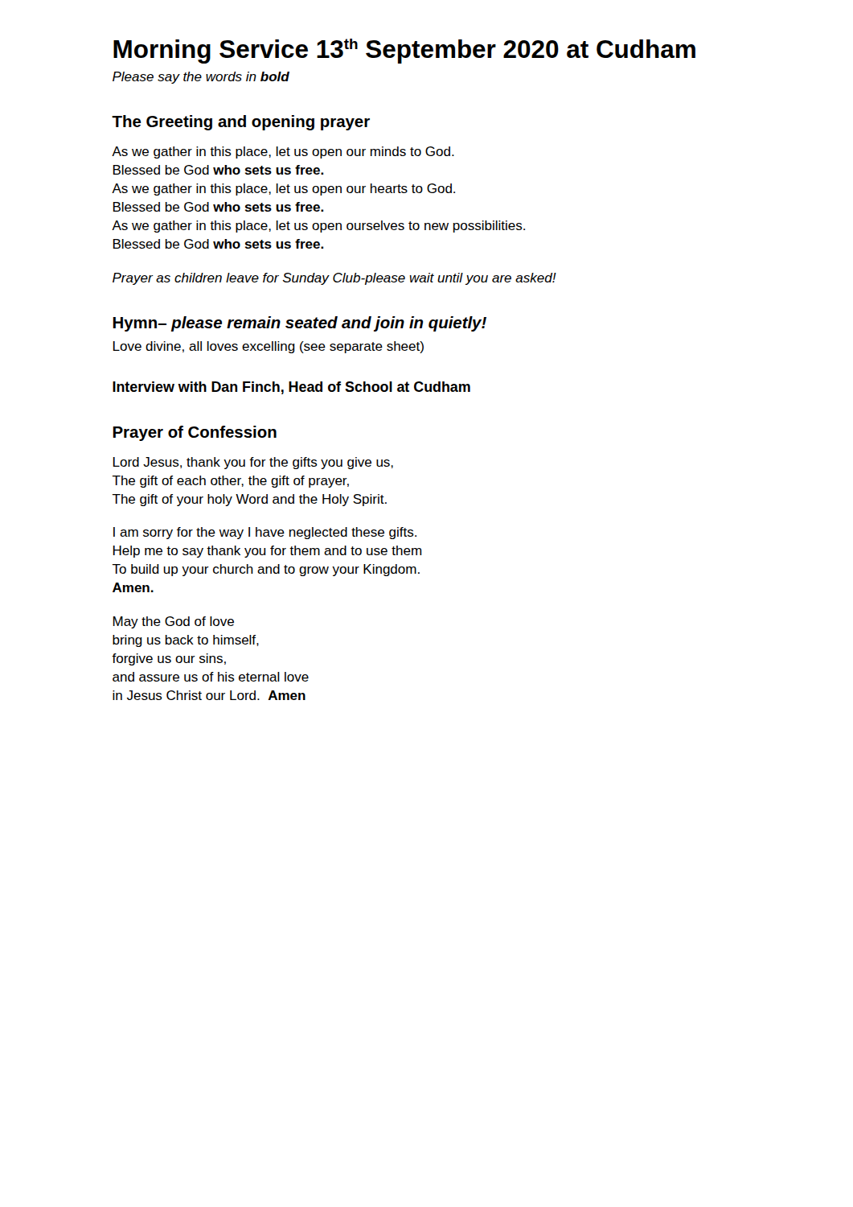Morning Service 13th September 2020 at Cudham
Please say the words in bold
The Greeting and opening prayer
As we gather in this place, let us open our minds to God.
Blessed be God who sets us free.
As we gather in this place, let us open our hearts to God.
Blessed be God who sets us free.
As we gather in this place, let us open ourselves to new possibilities.
Blessed be God who sets us free.
Prayer as children leave for Sunday Club-please wait until you are asked!
Hymn– please remain seated and join in quietly!
Love divine, all loves excelling (see separate sheet)
Interview with Dan Finch, Head of School at Cudham
Prayer of Confession
Lord Jesus, thank you for the gifts you give us,
The gift of each other, the gift of prayer,
The gift of your holy Word and the Holy Spirit.
I am sorry for the way I have neglected these gifts.
Help me to say thank you for them and to use them
To build up your church and to grow your Kingdom.
Amen.
May the God of love
bring us back to himself,
forgive us our sins,
and assure us of his eternal love
in Jesus Christ our Lord. Amen